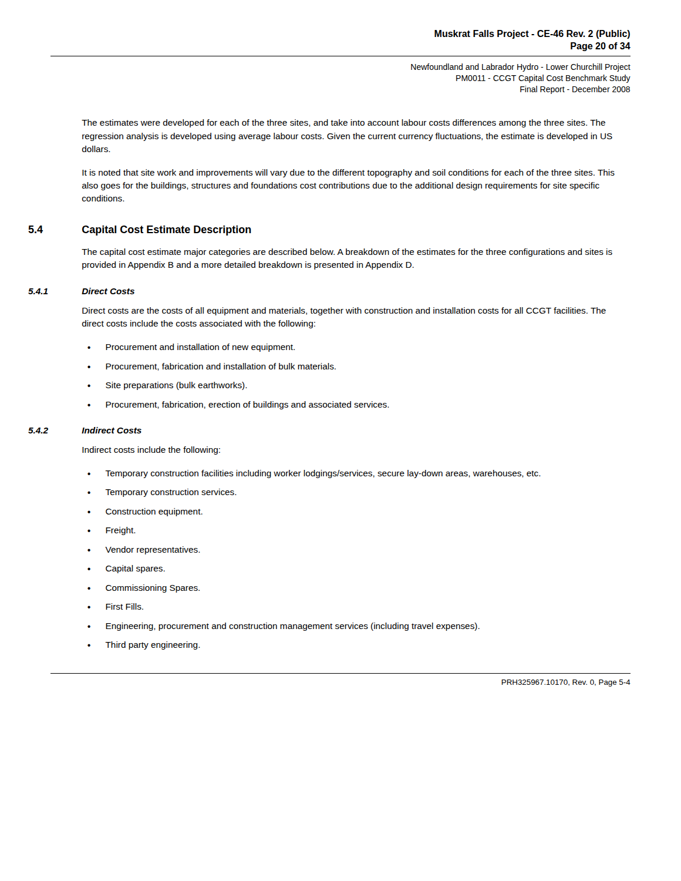Muskrat Falls Project - CE-46 Rev. 2 (Public)
Page 20 of 34
Newfoundland and Labrador Hydro - Lower Churchill Project
PM0011 - CCGT Capital Cost Benchmark Study
Final Report - December 2008
The estimates were developed for each of the three sites, and take into account labour costs differences among the three sites. The regression analysis is developed using average labour costs. Given the current currency fluctuations, the estimate is developed in US dollars.
It is noted that site work and improvements will vary due to the different topography and soil conditions for each of the three sites. This also goes for the buildings, structures and foundations cost contributions due to the additional design requirements for site specific conditions.
5.4 Capital Cost Estimate Description
The capital cost estimate major categories are described below. A breakdown of the estimates for the three configurations and sites is provided in Appendix B and a more detailed breakdown is presented in Appendix D.
5.4.1 Direct Costs
Direct costs are the costs of all equipment and materials, together with construction and installation costs for all CCGT facilities. The direct costs include the costs associated with the following:
Procurement and installation of new equipment.
Procurement, fabrication and installation of bulk materials.
Site preparations (bulk earthworks).
Procurement, fabrication, erection of buildings and associated services.
5.4.2 Indirect Costs
Indirect costs include the following:
Temporary construction facilities including worker lodgings/services, secure lay-down areas, warehouses, etc.
Temporary construction services.
Construction equipment.
Freight.
Vendor representatives.
Capital spares.
Commissioning Spares.
First Fills.
Engineering, procurement and construction management services (including travel expenses).
Third party engineering.
PRH325967.10170, Rev. 0, Page 5-4